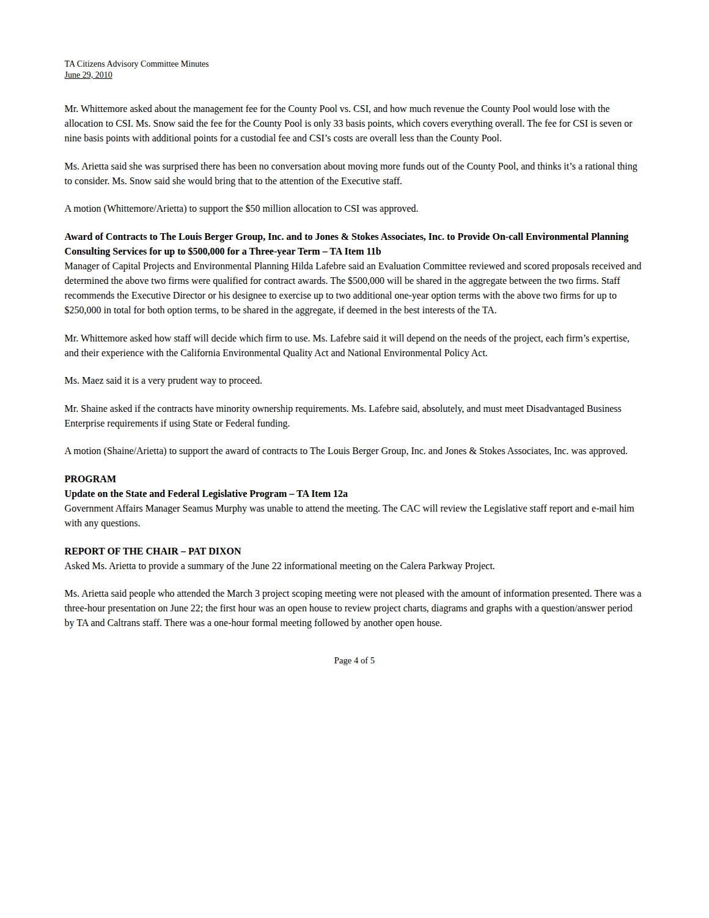TA Citizens Advisory Committee Minutes
June 29, 2010
Mr. Whittemore asked about the management fee for the County Pool vs. CSI, and how much revenue the County Pool would lose with the allocation to CSI. Ms. Snow said the fee for the County Pool is only 33 basis points, which covers everything overall. The fee for CSI is seven or nine basis points with additional points for a custodial fee and CSI’s costs are overall less than the County Pool.
Ms. Arietta said she was surprised there has been no conversation about moving more funds out of the County Pool, and thinks it’s a rational thing to consider. Ms. Snow said she would bring that to the attention of the Executive staff.
A motion (Whittemore/Arietta) to support the $50 million allocation to CSI was approved.
Award of Contracts to The Louis Berger Group, Inc. and to Jones & Stokes Associates, Inc. to Provide On-call Environmental Planning Consulting Services for up to $500,000 for a Three-year Term – TA Item 11b
Manager of Capital Projects and Environmental Planning Hilda Lafebre said an Evaluation Committee reviewed and scored proposals received and determined the above two firms were qualified for contract awards. The $500,000 will be shared in the aggregate between the two firms. Staff recommends the Executive Director or his designee to exercise up to two additional one-year option terms with the above two firms for up to $250,000 in total for both option terms, to be shared in the aggregate, if deemed in the best interests of the TA.
Mr. Whittemore asked how staff will decide which firm to use. Ms. Lafebre said it will depend on the needs of the project, each firm’s expertise, and their experience with the California Environmental Quality Act and National Environmental Policy Act.
Ms. Maez said it is a very prudent way to proceed.
Mr. Shaine asked if the contracts have minority ownership requirements. Ms. Lafebre said, absolutely, and must meet Disadvantaged Business Enterprise requirements if using State or Federal funding.
A motion (Shaine/Arietta) to support the award of contracts to The Louis Berger Group, Inc. and Jones & Stokes Associates, Inc. was approved.
PROGRAM
Update on the State and Federal Legislative Program – TA Item 12a
Government Affairs Manager Seamus Murphy was unable to attend the meeting. The CAC will review the Legislative staff report and e-mail him with any questions.
REPORT OF THE CHAIR – PAT DIXON
Asked Ms. Arietta to provide a summary of the June 22 informational meeting on the Calera Parkway Project.
Ms. Arietta said people who attended the March 3 project scoping meeting were not pleased with the amount of information presented. There was a three-hour presentation on June 22; the first hour was an open house to review project charts, diagrams and graphs with a question/answer period by TA and Caltrans staff. There was a one-hour formal meeting followed by another open house.
Page 4 of 5